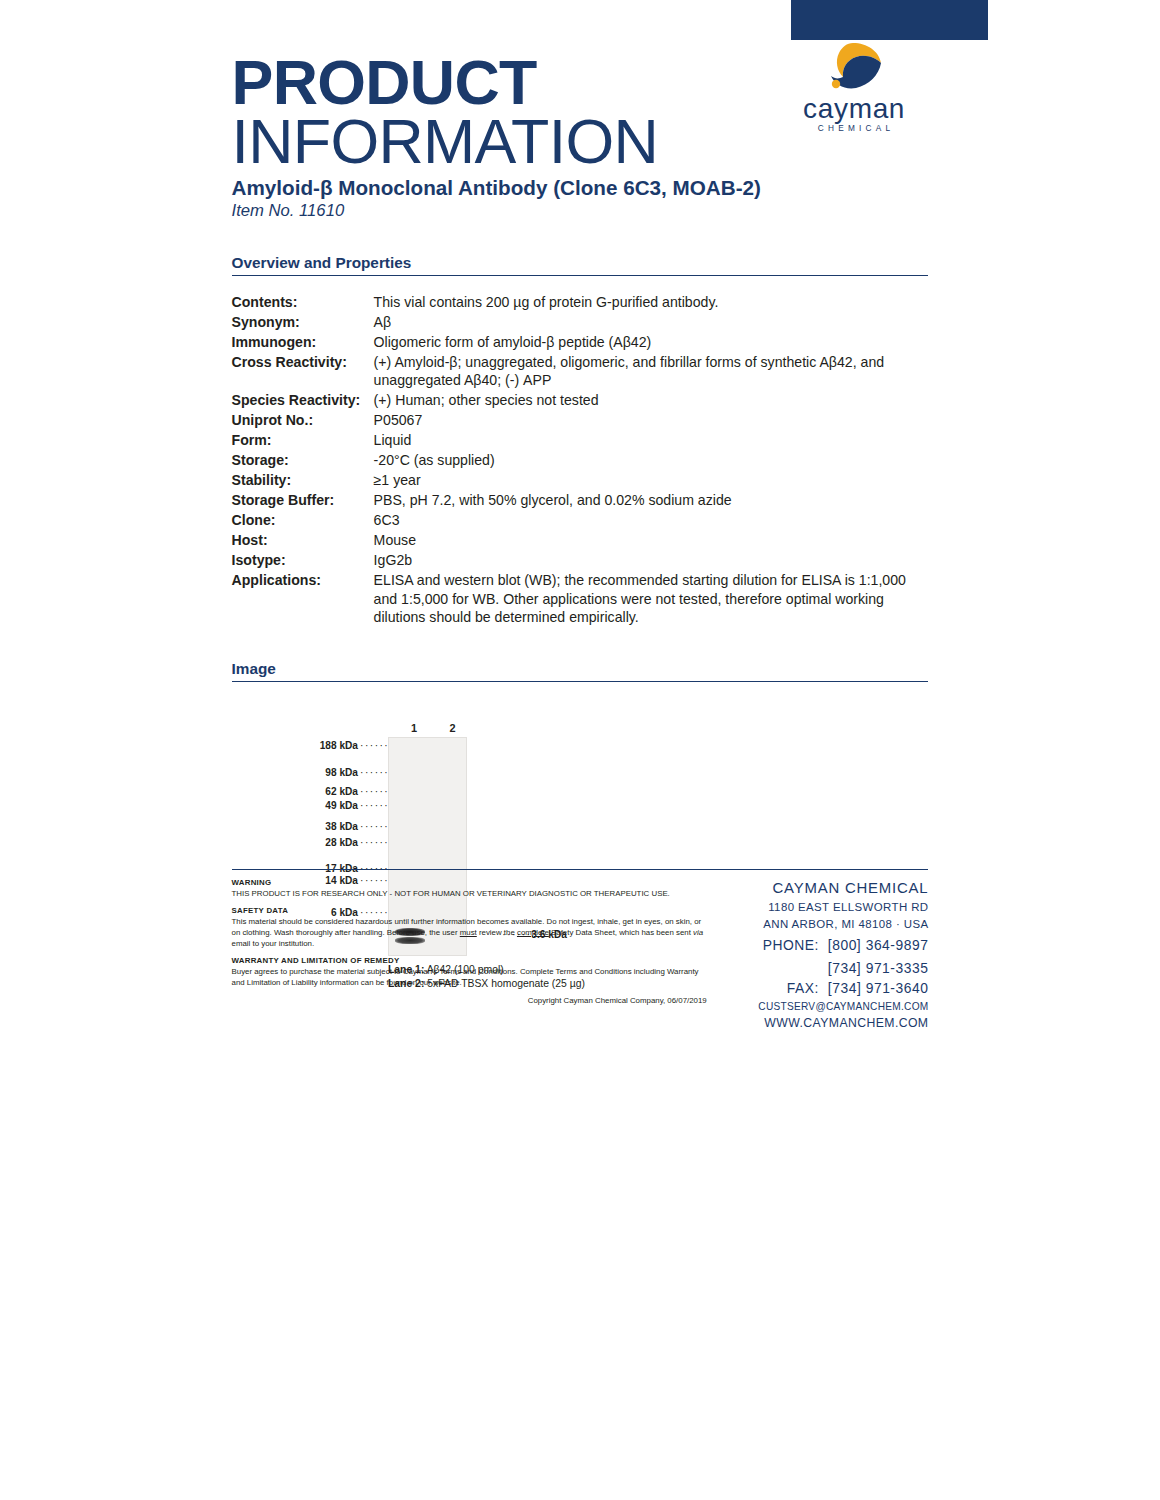PRODUCT INFORMATION
Amyloid-β Monoclonal Antibody (Clone 6C3, MOAB-2)
Item No. 11610
cayman
CHEMICAL
Overview and Properties
| Contents: | This vial contains 200 µg of protein G-purified antibody. |
| Synonym: | Aβ |
| Immunogen: | Oligomeric form of amyloid-β peptide (Aβ42) |
| Cross Reactivity: | (+) Amyloid-β; unaggregated, oligomeric, and fibrillar forms of synthetic Aβ42, and unaggregated Aβ40; (-) APP |
| Species Reactivity: | (+) Human; other species not tested |
| Uniprot No.: | P05067 |
| Form: | Liquid |
| Storage: | -20°C (as supplied) |
| Stability: | ≥1 year |
| Storage Buffer: | PBS, pH 7.2, with 50% glycerol, and 0.02% sodium azide |
| Clone: | 6C3 |
| Host: | Mouse |
| Isotype: | IgG2b |
| Applications: | ELISA and western blot (WB); the recommended starting dilution for ELISA is 1:1,000 and 1:5,000 for WB. Other applications were not tested, therefore optimal working dilutions should be determined empirically. |
Image
1 2
188 kDa
98 kDa
62 kDa
49 kDa
38 kDa
28 kDa
17 kDa
14 kDa
6 kDa
3.6 kDa
Lane 1: Aβ42 (100 pmol)
Lane 2: 5xFAD TBSX homogenate (25 µg)
WARNING
THIS PRODUCT IS FOR RESEARCH ONLY - NOT FOR HUMAN OR VETERINARY DIAGNOSTIC OR THERAPEUTIC USE.
SAFETY DATA
This material should be considered hazardous until further information becomes available. Do not ingest, inhale, get in eyes, on skin, or on clothing. Wash thoroughly after handling. Before use, the user must review the complete Safety Data Sheet, which has been sent via email to your institution.
WARRANTY AND LIMITATION OF REMEDY
Buyer agrees to purchase the material subject to Cayman's Terms and Conditions. Complete Terms and Conditions including Warranty and Limitation of Liability information can be found on our website.
Copyright Cayman Chemical Company, 06/07/2019
CAYMAN CHEMICAL
1180 EAST ELLSWORTH RD
ANN ARBOR, MI 48108 · USA
PHONE: [800] 364-9897
[734] 971-3335
FAX: [734] 971-3640
CUSTSERV@CAYMANCHEM.COM
WWW.CAYMANCHEM.COM